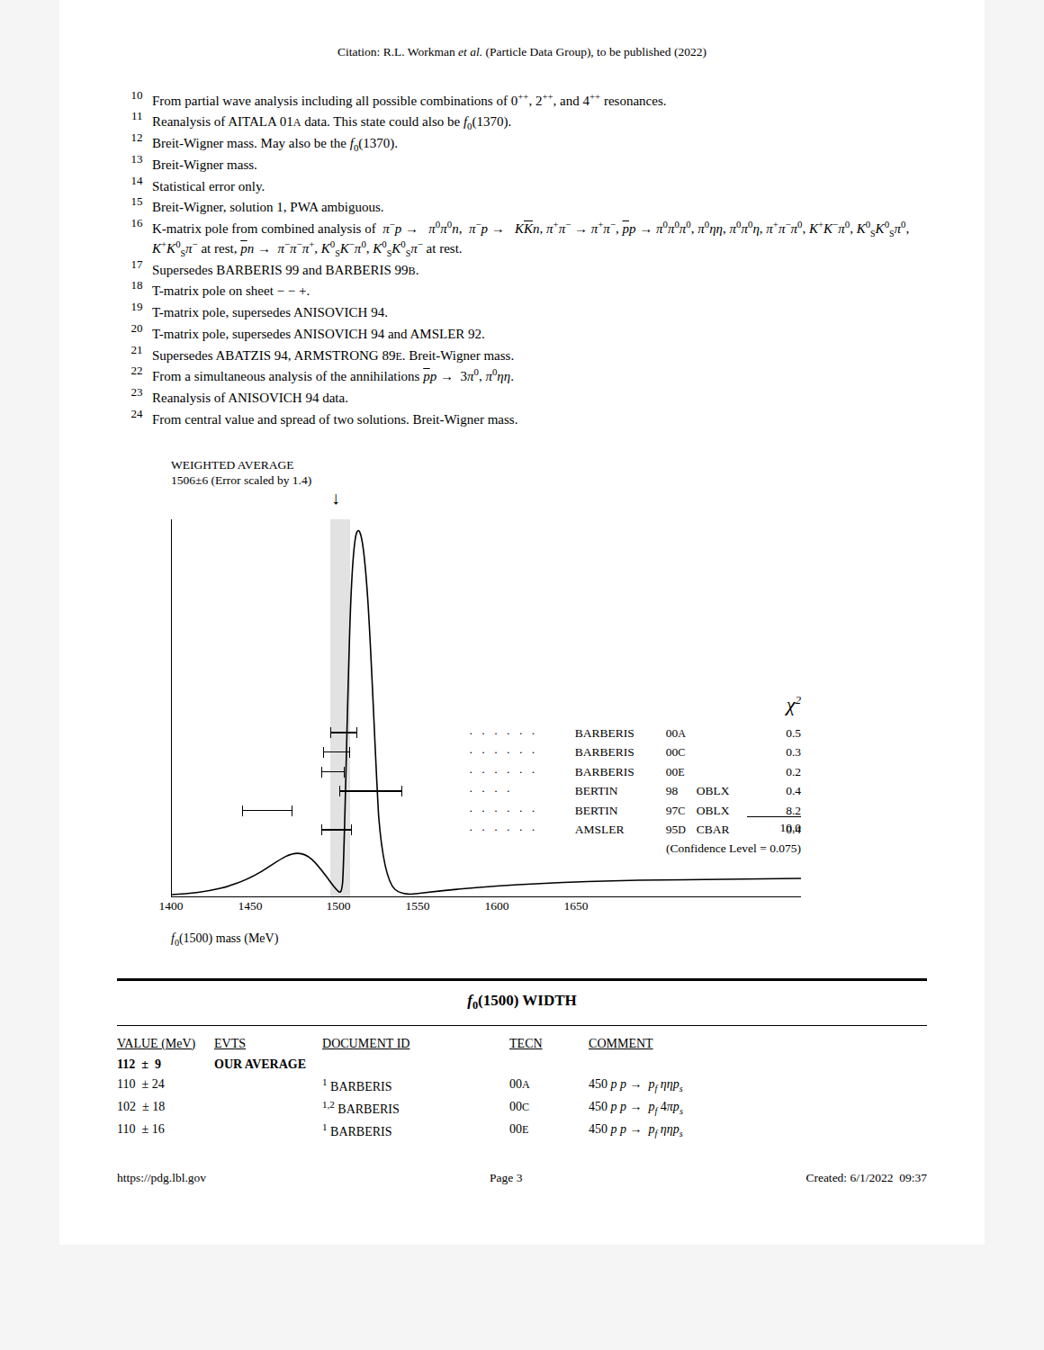Citation: R.L. Workman et al. (Particle Data Group), to be published (2022)
10 From partial wave analysis including all possible combinations of 0++, 2++, and 4++ resonances.
11 Reanalysis of AITALA 01A data. This state could also be f0(1370).
12 Breit-Wigner mass. May also be the f0(1370).
13 Breit-Wigner mass.
14 Statistical error only.
15 Breit-Wigner, solution 1, PWA ambiguous.
16 K-matrix pole from combined analysis of π−p → π0π0n, π−p → KKn, π+π− → π+π−, pp → π0π0π0, π0ηη, π0π0η, π+π−π0, K+K−π0, K0SK0Sπ0, K+K0Sπ− at rest, pn → π−π−π+, K0SK−π0, K0SK0Sπ− at rest.
17 Supersedes BARBERIS 99 and BARBERIS 99B.
18 T-matrix pole on sheet − − +.
19 T-matrix pole, supersedes ANISOVICH 94.
20 T-matrix pole, supersedes ANISOVICH 94 and AMSLER 92.
21 Supersedes ABATZIS 94, ARMSTRONG 89E. Breit-Wigner mass.
22 From a simultaneous analysis of the annihilations pp → 3π0, π0ηη.
23 Reanalysis of ANISOVICH 94 data.
24 From central value and spread of two solutions. Breit-Wigner mass.
WEIGHTED AVERAGE
1506±6 (Error scaled by 1.4)
↓
χ2
| | · · · · · · | BARBERIS | 00 A | | 0.5 |
| | · · · · · · | BARBERIS | 00 C | | 0.3 |
| | · · · · · · | BARBERIS | 00 E | | 0.2 |
| | · · · · | BERTIN | 98 | OBLX | 0.4 |
| | · · · · · · | BERTIN | 97 C | OBLX | 8.2 |
| | · · · · · · | AMSLER | 95 D | CBAR | 0.4 |
10.0
(Confidence Level = 0.075)
1400 1450 1500 1550 1600 1650
f0(1500) mass (MeV)
f0(1500) WIDTH
| VALUE (MeV) | EVTS | DOCUMENT ID | TECN | COMMENT |
| --- | --- | --- | --- | --- |
| 112 ± 9 | OUR AVERAGE | | | |
| 110 ± 24 | | 1 BARBERIS | 00 A | 450 p p → p f ηηp s |
| 102 ± 18 | | 1,2 BARBERIS | 00 C | 450 p p → p f 4 πp s |
| 110 ± 16 | | 1 BARBERIS | 00 E | 450 p p → p f ηηp s |
https://pdg.lbl.gov Page 3 Created: 6/1/2022 09:37